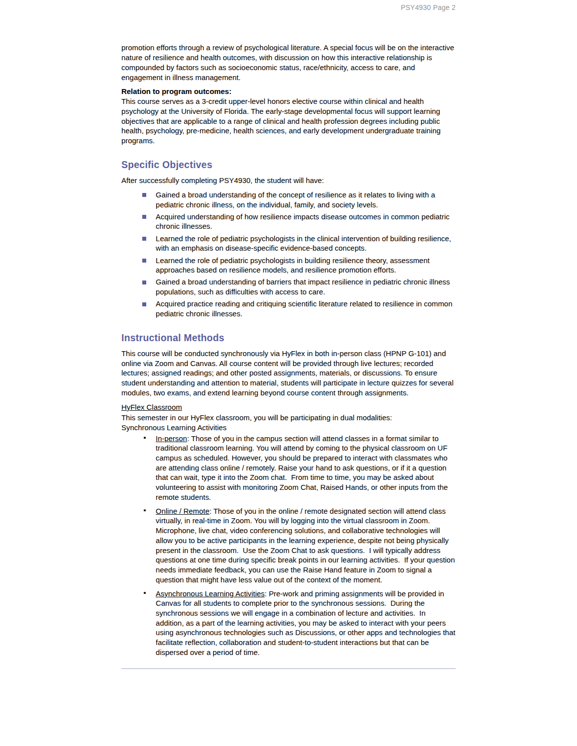PSY4930 Page 2
promotion efforts through a review of psychological literature. A special focus will be on the interactive nature of resilience and health outcomes, with discussion on how this interactive relationship is compounded by factors such as socioeconomic status, race/ethnicity, access to care, and engagement in illness management.
Relation to program outcomes:
This course serves as a 3-credit upper-level honors elective course within clinical and health psychology at the University of Florida. The early-stage developmental focus will support learning objectives that are applicable to a range of clinical and health profession degrees including public health, psychology, pre-medicine, health sciences, and early development undergraduate training programs.
Specific Objectives
After successfully completing PSY4930, the student will have:
Gained a broad understanding of the concept of resilience as it relates to living with a pediatric chronic illness, on the individual, family, and society levels.
Acquired understanding of how resilience impacts disease outcomes in common pediatric chronic illnesses.
Learned the role of pediatric psychologists in the clinical intervention of building resilience, with an emphasis on disease-specific evidence-based concepts.
Learned the role of pediatric psychologists in building resilience theory, assessment approaches based on resilience models, and resilience promotion efforts.
Gained a broad understanding of barriers that impact resilience in pediatric chronic illness populations, such as difficulties with access to care.
Acquired practice reading and critiquing scientific literature related to resilience in common pediatric chronic illnesses.
Instructional Methods
This course will be conducted synchronously via HyFlex in both in-person class (HPNP G-101) and online via Zoom and Canvas. All course content will be provided through live lectures; recorded lectures; assigned readings; and other posted assignments, materials, or discussions. To ensure student understanding and attention to material, students will participate in lecture quizzes for several modules, two exams, and extend learning beyond course content through assignments.
HyFlex Classroom
This semester in our HyFlex classroom, you will be participating in dual modalities:
Synchronous Learning Activities
In-person: Those of you in the campus section will attend classes in a format similar to traditional classroom learning. You will attend by coming to the physical classroom on UF campus as scheduled. However, you should be prepared to interact with classmates who are attending class online / remotely. Raise your hand to ask questions, or if it a question that can wait, type it into the Zoom chat. From time to time, you may be asked about volunteering to assist with monitoring Zoom Chat, Raised Hands, or other inputs from the remote students.
Online / Remote: Those of you in the online / remote designated section will attend class virtually, in real-time in Zoom. You will by logging into the virtual classroom in Zoom. Microphone, live chat, video conferencing solutions, and collaborative technologies will allow you to be active participants in the learning experience, despite not being physically present in the classroom. Use the Zoom Chat to ask questions. I will typically address questions at one time during specific break points in our learning activities. If your question needs immediate feedback, you can use the Raise Hand feature in Zoom to signal a question that might have less value out of the context of the moment.
Asynchronous Learning Activities: Pre-work and priming assignments will be provided in Canvas for all students to complete prior to the synchronous sessions. During the synchronous sessions we will engage in a combination of lecture and activities. In addition, as a part of the learning activities, you may be asked to interact with your peers using asynchronous technologies such as Discussions, or other apps and technologies that facilitate reflection, collaboration and student-to-student interactions but that can be dispersed over a period of time.